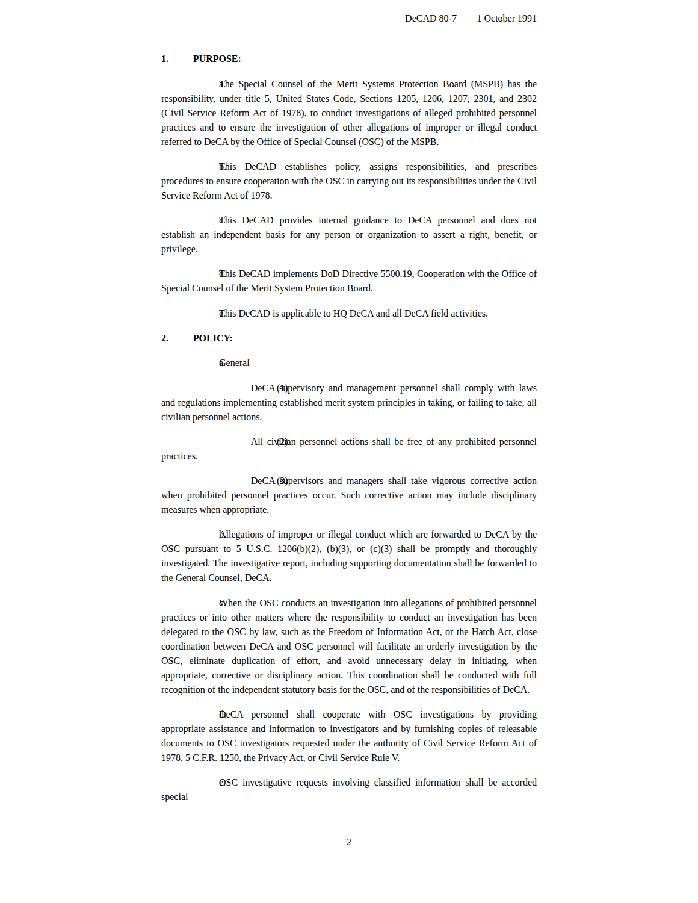DeCAD 80-7 1 October 1991
1. PURPOSE:
a. The Special Counsel of the Merit Systems Protection Board (MSPB) has the responsibility, under title 5, United States Code, Sections 1205, 1206, 1207, 2301, and 2302 (Civil Service Reform Act of 1978), to conduct investigations of alleged prohibited personnel practices and to ensure the investigation of other allegations of improper or illegal conduct referred to DeCA by the Office of Special Counsel (OSC) of the MSPB.
b. This DeCAD establishes policy, assigns responsibilities, and prescribes procedures to ensure cooperation with the OSC in carrying out its responsibilities under the Civil Service Reform Act of 1978.
c. This DeCAD provides internal guidance to DeCA personnel and does not establish an independent basis for any person or organization to assert a right, benefit, or privilege.
d. This DeCAD implements DoD Directive 5500.19, Cooperation with the Office of Special Counsel of the Merit System Protection Board.
e. This DeCAD is applicable to HQ DeCA and all DeCA field activities.
2. POLICY:
a. General
(1) DeCA supervisory and management personnel shall comply with laws and regulations implementing established merit system principles in taking, or failing to take, all civilian personnel actions.
(2) All civilian personnel actions shall be free of any prohibited personnel practices.
(3) DeCA supervisors and managers shall take vigorous corrective action when prohibited personnel practices occur. Such corrective action may include disciplinary measures when appropriate.
b. Allegations of improper or illegal conduct which are forwarded to DeCA by the OSC pursuant to 5 U.S.C. 1206(b)(2), (b)(3), or (c)(3) shall be promptly and thoroughly investigated. The investigative report, including supporting documentation shall be forwarded to the General Counsel, DeCA.
c. When the OSC conducts an investigation into allegations of prohibited personnel practices or into other matters where the responsibility to conduct an investigation has been delegated to the OSC by law, such as the Freedom of Information Act, or the Hatch Act, close coordination between DeCA and OSC personnel will facilitate an orderly investigation by the OSC, eliminate duplication of effort, and avoid unnecessary delay in initiating, when appropriate, corrective or disciplinary action. This coordination shall be conducted with full recognition of the independent statutory basis for the OSC, and of the responsibilities of DeCA.
d. DeCA personnel shall cooperate with OSC investigations by providing appropriate assistance and information to investigators and by furnishing copies of releasable documents to OSC investigators requested under the authority of Civil Service Reform Act of 1978, 5 C.F.R. 1250, the Privacy Act, or Civil Service Rule V.
e. OSC investigative requests involving classified information shall be accorded special
2